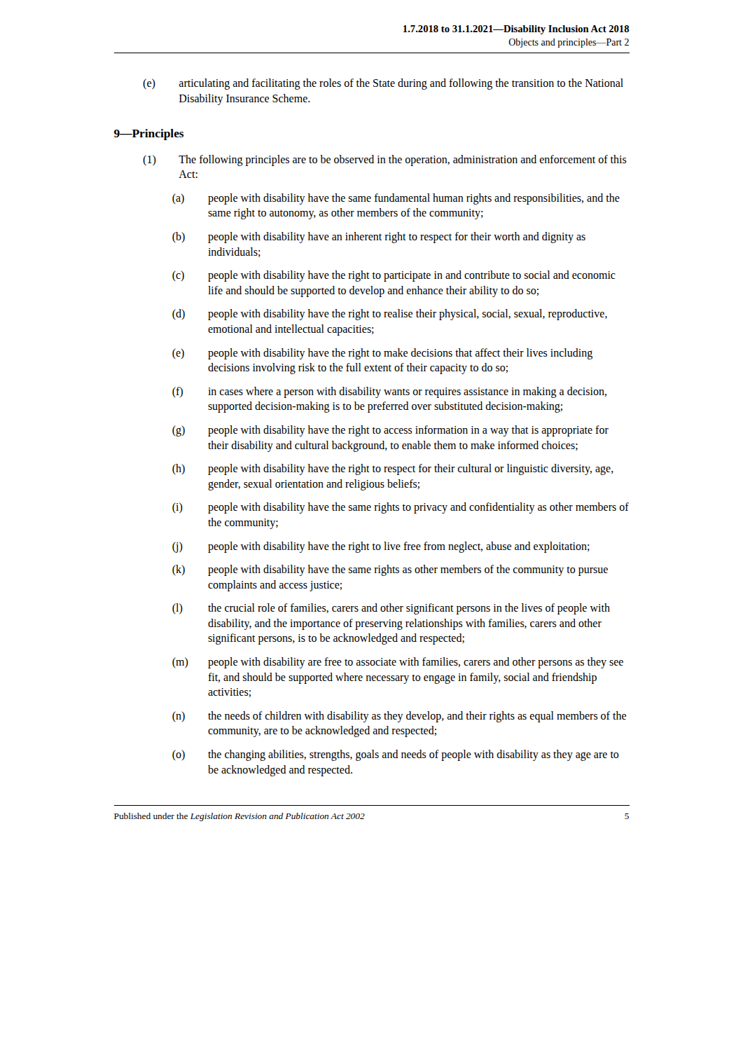1.7.2018 to 31.1.2021—Disability Inclusion Act 2018
Objects and principles—Part 2
(e) articulating and facilitating the roles of the State during and following the transition to the National Disability Insurance Scheme.
9—Principles
(1) The following principles are to be observed in the operation, administration and enforcement of this Act:
(a) people with disability have the same fundamental human rights and responsibilities, and the same right to autonomy, as other members of the community;
(b) people with disability have an inherent right to respect for their worth and dignity as individuals;
(c) people with disability have the right to participate in and contribute to social and economic life and should be supported to develop and enhance their ability to do so;
(d) people with disability have the right to realise their physical, social, sexual, reproductive, emotional and intellectual capacities;
(e) people with disability have the right to make decisions that affect their lives including decisions involving risk to the full extent of their capacity to do so;
(f) in cases where a person with disability wants or requires assistance in making a decision, supported decision-making is to be preferred over substituted decision-making;
(g) people with disability have the right to access information in a way that is appropriate for their disability and cultural background, to enable them to make informed choices;
(h) people with disability have the right to respect for their cultural or linguistic diversity, age, gender, sexual orientation and religious beliefs;
(i) people with disability have the same rights to privacy and confidentiality as other members of the community;
(j) people with disability have the right to live free from neglect, abuse and exploitation;
(k) people with disability have the same rights as other members of the community to pursue complaints and access justice;
(l) the crucial role of families, carers and other significant persons in the lives of people with disability, and the importance of preserving relationships with families, carers and other significant persons, is to be acknowledged and respected;
(m) people with disability are free to associate with families, carers and other persons as they see fit, and should be supported where necessary to engage in family, social and friendship activities;
(n) the needs of children with disability as they develop, and their rights as equal members of the community, are to be acknowledged and respected;
(o) the changing abilities, strengths, goals and needs of people with disability as they age are to be acknowledged and respected.
Published under the Legislation Revision and Publication Act 2002 5